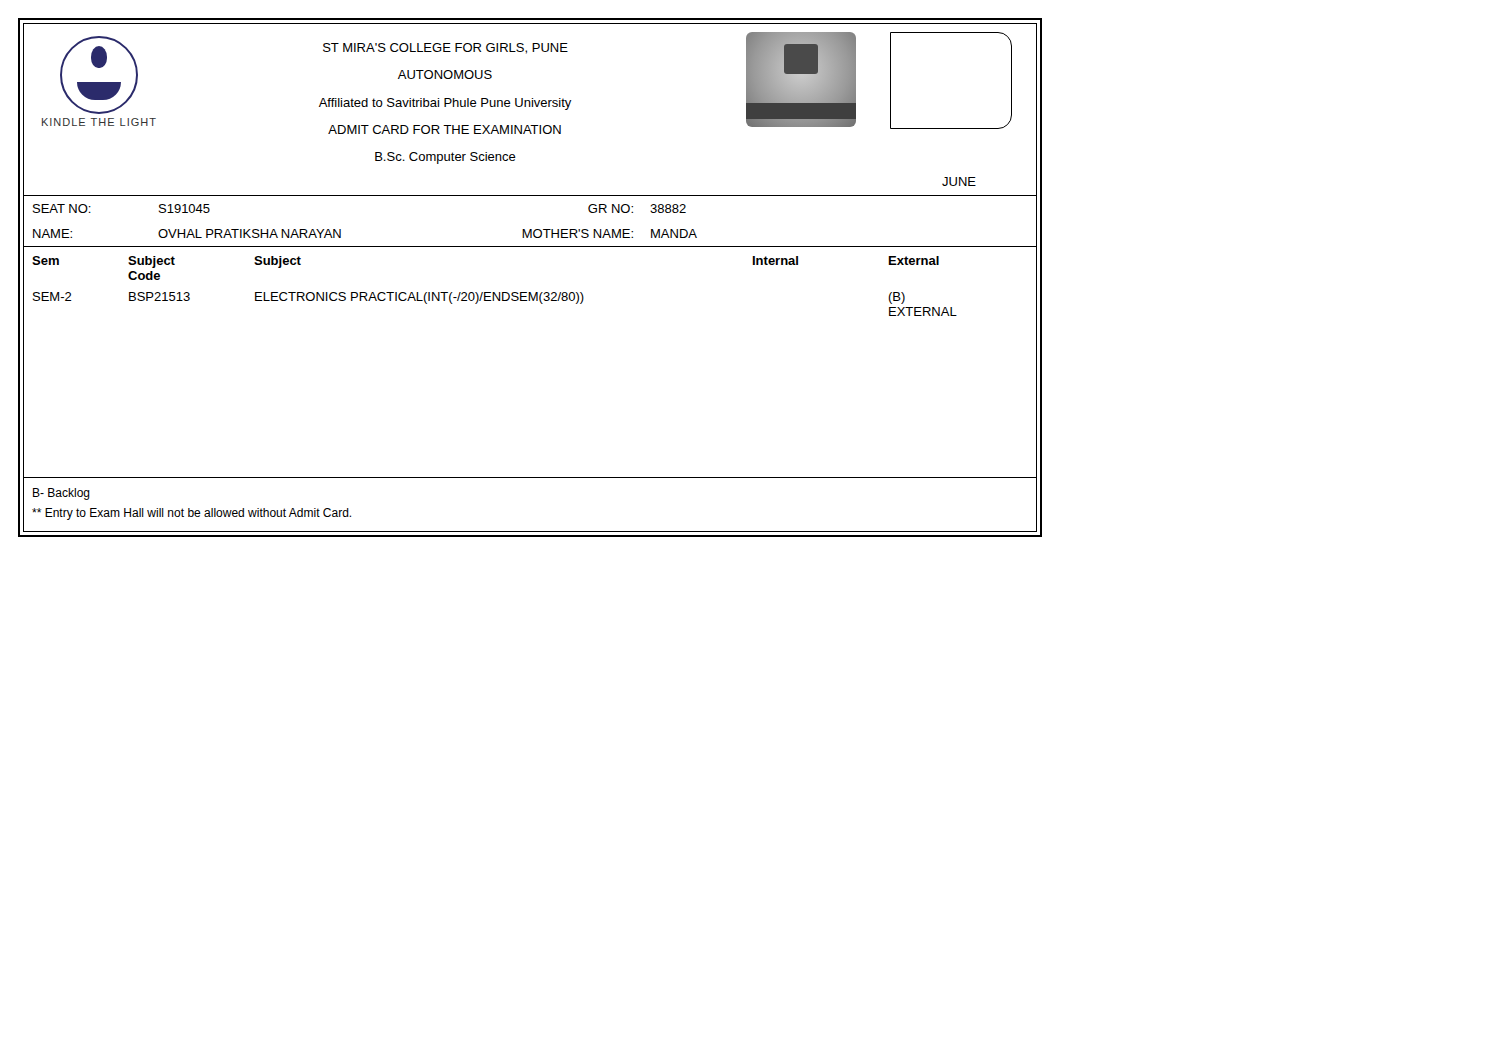KINDLE THE LIGHT
ST MIRA'S COLLEGE FOR GIRLS, PUNE
AUTONOMOUS
Affiliated to Savitribai Phule Pune University
ADMIT CARD FOR THE EXAMINATION
B.Sc. Computer Science
JUNE
| SEAT NO: | S191045 | GR NO: | 38882 |
| NAME: | OVHAL PRATIKSHA NARAYAN | MOTHER'S NAME: | MANDA |
| Sem | Subject Code | Subject | Internal | External |
| --- | --- | --- | --- | --- |
| SEM-2 | BSP21513 | ELECTRONICS PRACTICAL(INT(-/20)/ENDSEM(32/80)) | | (B) EXTERNAL |
B- Backlog
** Entry to Exam Hall will not be allowed without Admit Card.